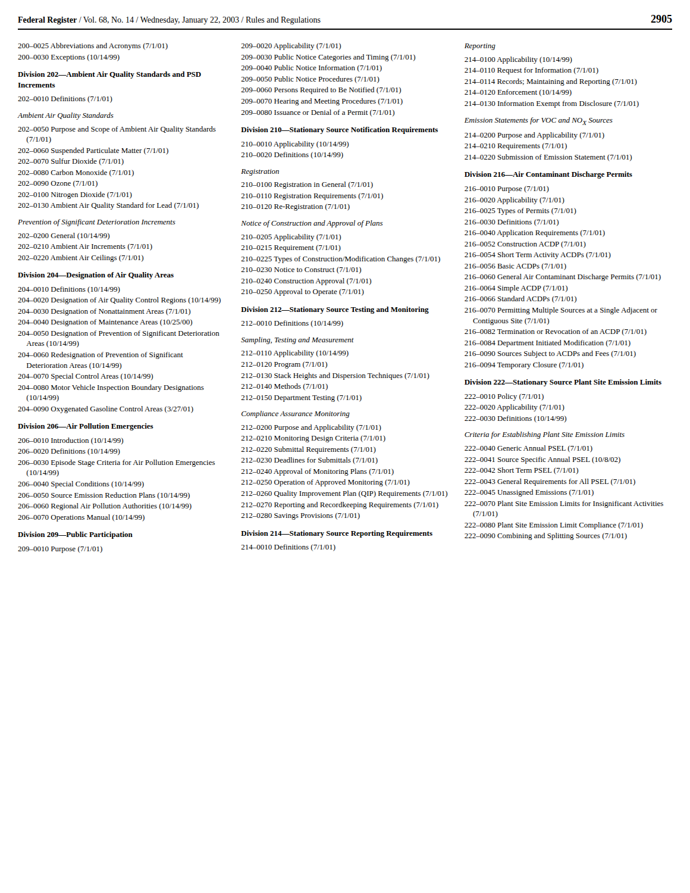Federal Register / Vol. 68, No. 14 / Wednesday, January 22, 2003 / Rules and Regulations
2905
Continued listing
200–0025 Abbreviations and Acronyms (7/1/01)
200–0030 Exceptions (10/14/99)
Division 202—Ambient Air Quality Standards and PSD Increments
202–0010 Definitions (7/1/01)
Ambient Air Quality Standards
202–0050 Purpose and Scope of Ambient Air Quality Standards (7/1/01)
202–0060 Suspended Particulate Matter (7/1/01)
202–0070 Sulfur Dioxide (7/1/01)
202–0080 Carbon Monoxide (7/1/01)
202–0090 Ozone (7/1/01)
202–0100 Nitrogen Dioxide (7/1/01)
202–0130 Ambient Air Quality Standard for Lead (7/1/01)
Prevention of Significant Deterioration Increments
202–0200 General (10/14/99)
202–0210 Ambient Air Increments (7/1/01)
202–0220 Ambient Air Ceilings (7/1/01)
Division 204—Designation of Air Quality Areas
204–0010 Definitions (10/14/99)
204–0020 Designation of Air Quality Control Regions (10/14/99)
204–0030 Designation of Nonattainment Areas (7/1/01)
204–0040 Designation of Maintenance Areas (10/25/00)
204–0050 Designation of Prevention of Significant Deterioration Areas (10/14/99)
204–0060 Redesignation of Prevention of Significant Deterioration Areas (10/14/99)
204–0070 Special Control Areas (10/14/99)
204–0080 Motor Vehicle Inspection Boundary Designations (10/14/99)
204–0090 Oxygenated Gasoline Control Areas (3/27/01)
Division 206—Air Pollution Emergencies
206–0010 Introduction (10/14/99)
206–0020 Definitions (10/14/99)
206–0030 Episode Stage Criteria for Air Pollution Emergencies (10/14/99)
206–0040 Special Conditions (10/14/99)
206–0050 Source Emission Reduction Plans (10/14/99)
206–0060 Regional Air Pollution Authorities (10/14/99)
206–0070 Operations Manual (10/14/99)
Division 209—Public Participation
209–0010 Purpose (7/1/01)
209–0020 Applicability (7/1/01)
209–0030 Public Notice Categories and Timing (7/1/01)
209–0040 Public Notice Information (7/1/01)
209–0050 Public Notice Procedures (7/1/01)
209–0060 Persons Required to Be Notified (7/1/01)
209–0070 Hearing and Meeting Procedures (7/1/01)
209–0080 Issuance or Denial of a Permit (7/1/01)
Division 210—Stationary Source Notification Requirements
210–0010 Applicability (10/14/99)
210–0020 Definitions (10/14/99)
Registration
210–0100 Registration in General (7/1/01)
210–0110 Registration Requirements (7/1/01)
210–0120 Re-Registration (7/1/01)
Notice of Construction and Approval of Plans
210–0205 Applicability (7/1/01)
210–0215 Requirement (7/1/01)
210–0225 Types of Construction/Modification Changes (7/1/01)
210–0230 Notice to Construct (7/1/01)
210–0240 Construction Approval (7/1/01)
210–0250 Approval to Operate (7/1/01)
Division 212—Stationary Source Testing and Monitoring
212–0010 Definitions (10/14/99)
Sampling, Testing and Measurement
212–0110 Applicability (10/14/99)
212–0120 Program (7/1/01)
212–0130 Stack Heights and Dispersion Techniques (7/1/01)
212–0140 Methods (7/1/01)
212–0150 Department Testing (7/1/01)
Compliance Assurance Monitoring
212–0200 Purpose and Applicability (7/1/01)
212–0210 Monitoring Design Criteria (7/1/01)
212–0220 Submittal Requirements (7/1/01)
212–0230 Deadlines for Submittals (7/1/01)
212–0240 Approval of Monitoring Plans (7/1/01)
212–0250 Operation of Approved Monitoring (7/1/01)
212–0260 Quality Improvement Plan (QIP) Requirements (7/1/01)
212–0270 Reporting and Recordkeeping Requirements (7/1/01)
212–0280 Savings Provisions (7/1/01)
Division 214—Stationary Source Reporting Requirements
214–0010 Definitions (7/1/01)
Reporting
214–0100 Applicability (10/14/99)
214–0110 Request for Information (7/1/01)
214–0114 Records; Maintaining and Reporting (7/1/01)
214–0120 Enforcement (10/14/99)
214–0130 Information Exempt from Disclosure (7/1/01)
Emission Statements for VOC and NOX Sources
214–0200 Purpose and Applicability (7/1/01)
214–0210 Requirements (7/1/01)
214–0220 Submission of Emission Statement (7/1/01)
Division 216—Air Contaminant Discharge Permits
216–0010 Purpose (7/1/01)
216–0020 Applicability (7/1/01)
216–0025 Types of Permits (7/1/01)
216–0030 Definitions (7/1/01)
216–0040 Application Requirements (7/1/01)
216–0052 Construction ACDP (7/1/01)
216–0054 Short Term Activity ACDPs (7/1/01)
216–0056 Basic ACDPs (7/1/01)
216–0060 General Air Contaminant Discharge Permits (7/1/01)
216–0064 Simple ACDP (7/1/01)
216–0066 Standard ACDPs (7/1/01)
216–0070 Permitting Multiple Sources at a Single Adjacent or Contiguous Site (7/1/01)
216–0082 Termination or Revocation of an ACDP (7/1/01)
216–0084 Department Initiated Modification (7/1/01)
216–0090 Sources Subject to ACDPs and Fees (7/1/01)
216–0094 Temporary Closure (7/1/01)
Division 222—Stationary Source Plant Site Emission Limits
222–0010 Policy (7/1/01)
222–0020 Applicability (7/1/01)
222–0030 Definitions (10/14/99)
Criteria for Establishing Plant Site Emission Limits
222–0040 Generic Annual PSEL (7/1/01)
222–0041 Source Specific Annual PSEL (10/8/02)
222–0042 Short Term PSEL (7/1/01)
222–0043 General Requirements for All PSEL (7/1/01)
222–0045 Unassigned Emissions (7/1/01)
222–0070 Plant Site Emission Limits for Insignificant Activities (7/1/01)
222–0080 Plant Site Emission Limit Compliance (7/1/01)
222–0090 Combining and Splitting Sources (7/1/01)